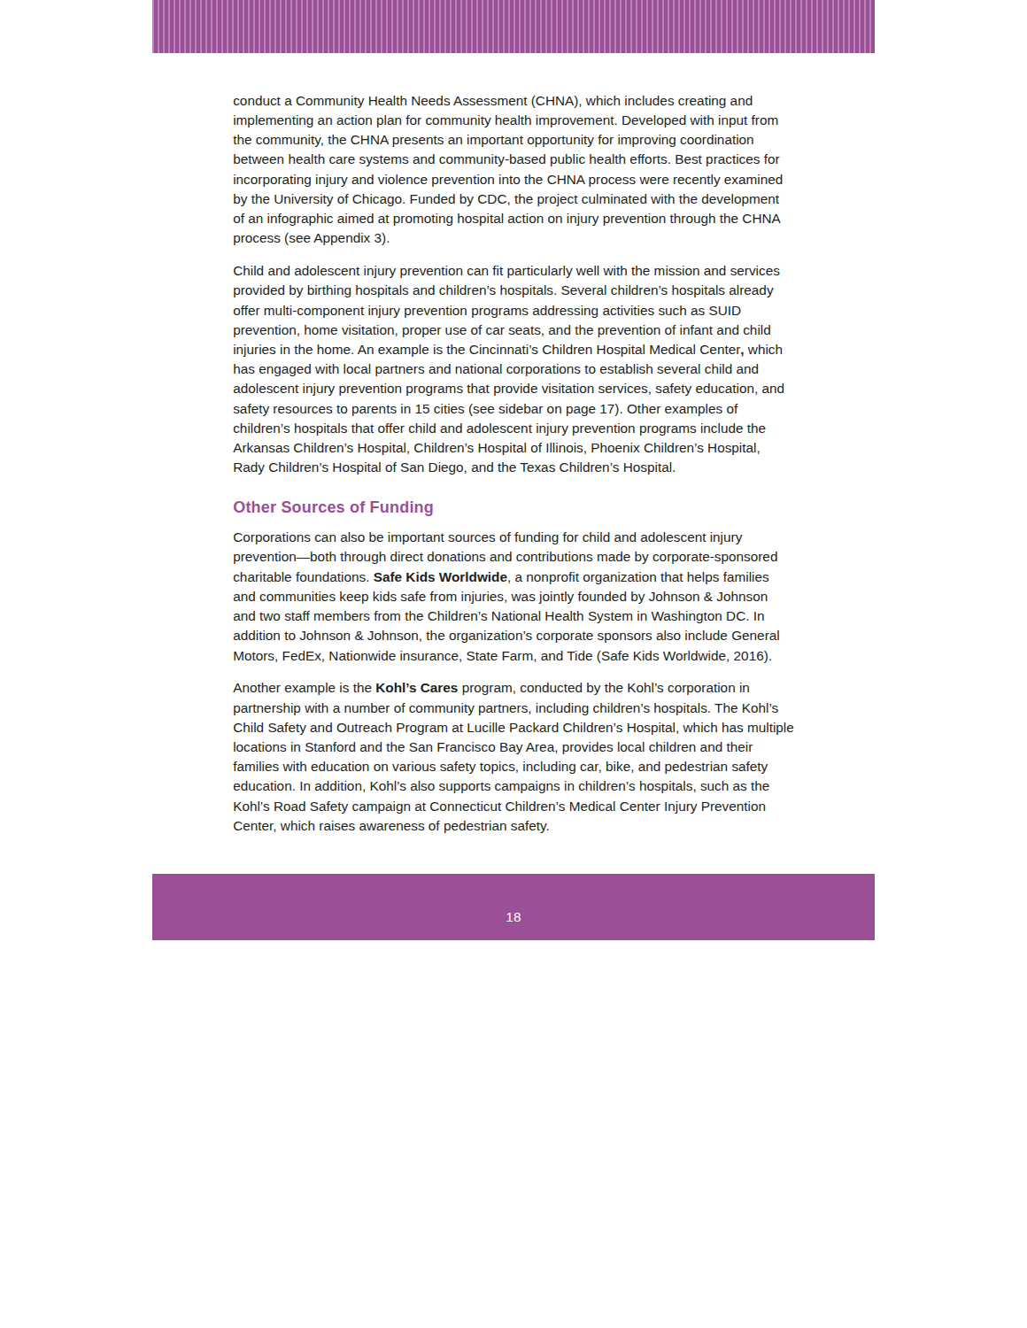conduct a Community Health Needs Assessment (CHNA), which includes creating and implementing an action plan for community health improvement. Developed with input from the community, the CHNA presents an important opportunity for improving coordination between health care systems and community-based public health efforts. Best practices for incorporating injury and violence prevention into the CHNA process were recently examined by the University of Chicago. Funded by CDC, the project culminated with the development of an infographic aimed at promoting hospital action on injury prevention through the CHNA process (see Appendix 3).
Child and adolescent injury prevention can fit particularly well with the mission and services provided by birthing hospitals and children’s hospitals. Several children’s hospitals already offer multi-component injury prevention programs addressing activities such as SUID prevention, home visitation, proper use of car seats, and the prevention of infant and child injuries in the home. An example is the Cincinnati’s Children Hospital Medical Center, which has engaged with local partners and national corporations to establish several child and adolescent injury prevention programs that provide visitation services, safety education, and safety resources to parents in 15 cities (see sidebar on page 17). Other examples of children’s hospitals that offer child and adolescent injury prevention programs include the Arkansas Children’s Hospital, Children’s Hospital of Illinois, Phoenix Children’s Hospital, Rady Children’s Hospital of San Diego, and the Texas Children’s Hospital.
Other Sources of Funding
Corporations can also be important sources of funding for child and adolescent injury prevention—both through direct donations and contributions made by corporate-sponsored charitable foundations. Safe Kids Worldwide, a nonprofit organization that helps families and communities keep kids safe from injuries, was jointly founded by Johnson & Johnson and two staff members from the Children’s National Health System in Washington DC. In addition to Johnson & Johnson, the organization’s corporate sponsors also include General Motors, FedEx, Nationwide insurance, State Farm, and Tide (Safe Kids Worldwide, 2016).
Another example is the Kohl’s Cares program, conducted by the Kohl’s corporation in partnership with a number of community partners, including children’s hospitals. The Kohl’s Child Safety and Outreach Program at Lucille Packard Children’s Hospital, which has multiple locations in Stanford and the San Francisco Bay Area, provides local children and their families with education on various safety topics, including car, bike, and pedestrian safety education. In addition, Kohl’s also supports campaigns in children’s hospitals, such as the Kohl’s Road Safety campaign at Connecticut Children’s Medical Center Injury Prevention Center, which raises awareness of pedestrian safety.
18